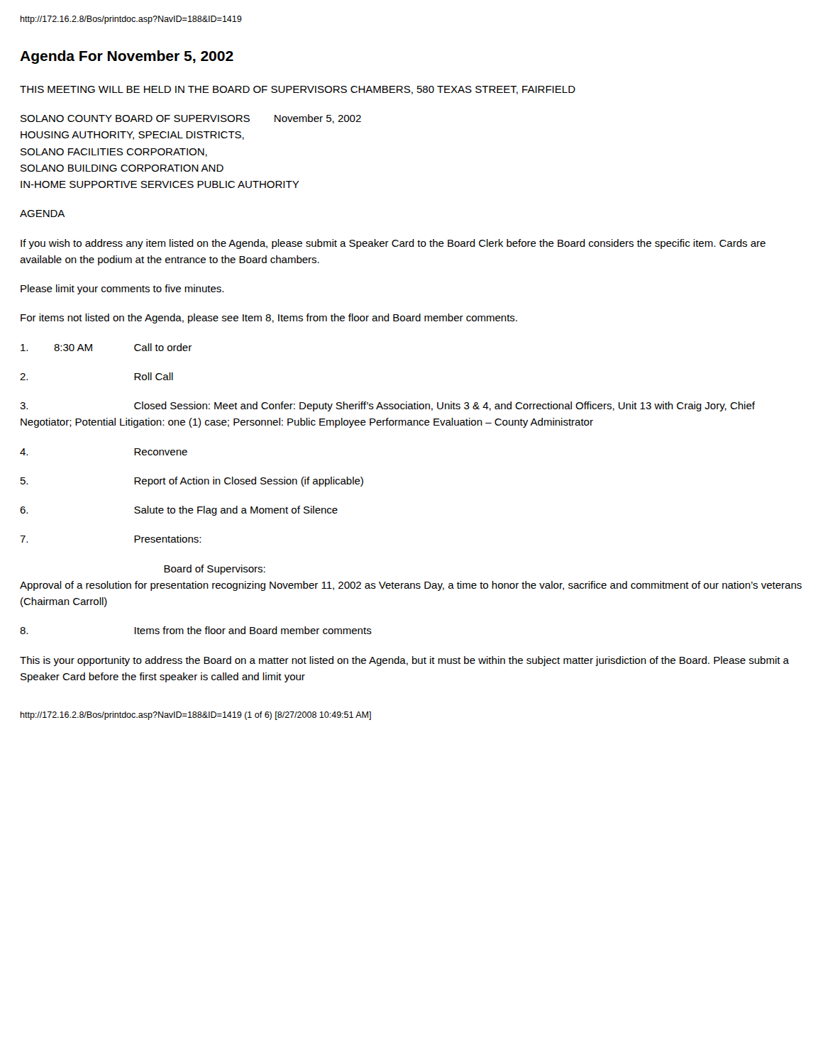http://172.16.2.8/Bos/printdoc.asp?NavID=188&ID=1419
Agenda For November 5, 2002
THIS MEETING WILL BE HELD IN THE BOARD OF SUPERVISORS CHAMBERS, 580 TEXAS STREET, FAIRFIELD
SOLANO COUNTY BOARD OF SUPERVISORS November 5, 2002
HOUSING AUTHORITY, SPECIAL DISTRICTS,
SOLANO FACILITIES CORPORATION,
SOLANO BUILDING CORPORATION AND
IN-HOME SUPPORTIVE SERVICES PUBLIC AUTHORITY
AGENDA
If you wish to address any item listed on the Agenda, please submit a Speaker Card to the Board Clerk before the Board considers the specific item. Cards are available on the podium at the entrance to the Board chambers.
Please limit your comments to five minutes.
For items not listed on the Agenda, please see Item 8, Items from the floor and Board member comments.
1. 8:30 AM Call to order
2. Roll Call
3. Closed Session: Meet and Confer: Deputy Sheriff’s Association, Units 3 & 4, and Correctional Officers, Unit 13 with Craig Jory, Chief Negotiator; Potential Litigation: one (1) case; Personnel: Public Employee Performance Evaluation – County Administrator
4. Reconvene
5. Report of Action in Closed Session (if applicable)
6. Salute to the Flag and a Moment of Silence
7. Presentations:
Board of Supervisors:
Approval of a resolution for presentation recognizing November 11, 2002 as Veterans Day, a time to honor the valor, sacrifice and commitment of our nation’s veterans (Chairman Carroll)
8. Items from the floor and Board member comments
This is your opportunity to address the Board on a matter not listed on the Agenda, but it must be within the subject matter jurisdiction of the Board. Please submit a Speaker Card before the first speaker is called and limit your
http://172.16.2.8/Bos/printdoc.asp?NavID=188&ID=1419 (1 of 6) [8/27/2008 10:49:51 AM]